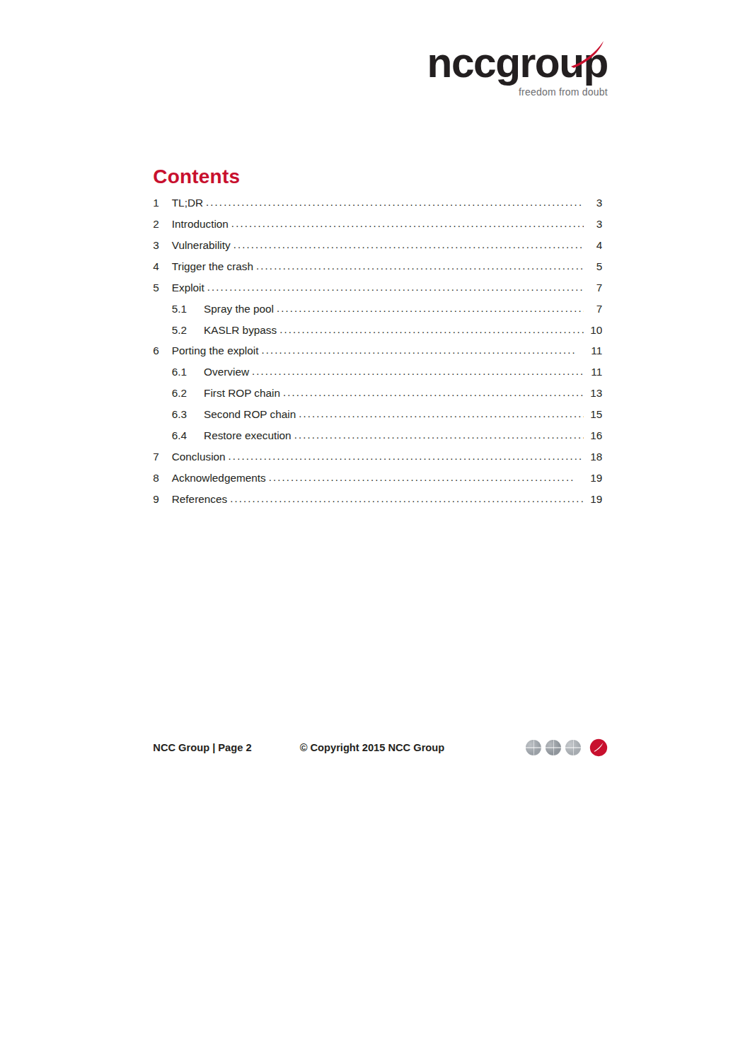nccgroup
freedom from doubt
Contents
1 TL;DR ................................................................................................. 3
2 Introduction ..................................................................................... 3
3 Vulnerability .................................................................................... 4
4 Trigger the crash .......................................................................... 5
5 Exploit ............................................................................................... 7
5.1 Spray the pool ................................................................................. 7
5.2 KASLR bypass .................................................................................. 10
6 Porting the exploit ....................................................................... 11
6.1 Overview ......................................................................................... 11
6.2 First ROP chain ................................................................................ 13
6.3 Second ROP chain ......................................................................... 15
6.4 Restore execution .......................................................................... 16
7 Conclusion ................................................................................. 18
8 Acknowledgements ..................................................................... 19
9 References ................................................................................. 19
NCC Group | Page 2
© Copyright 2015 NCC Group